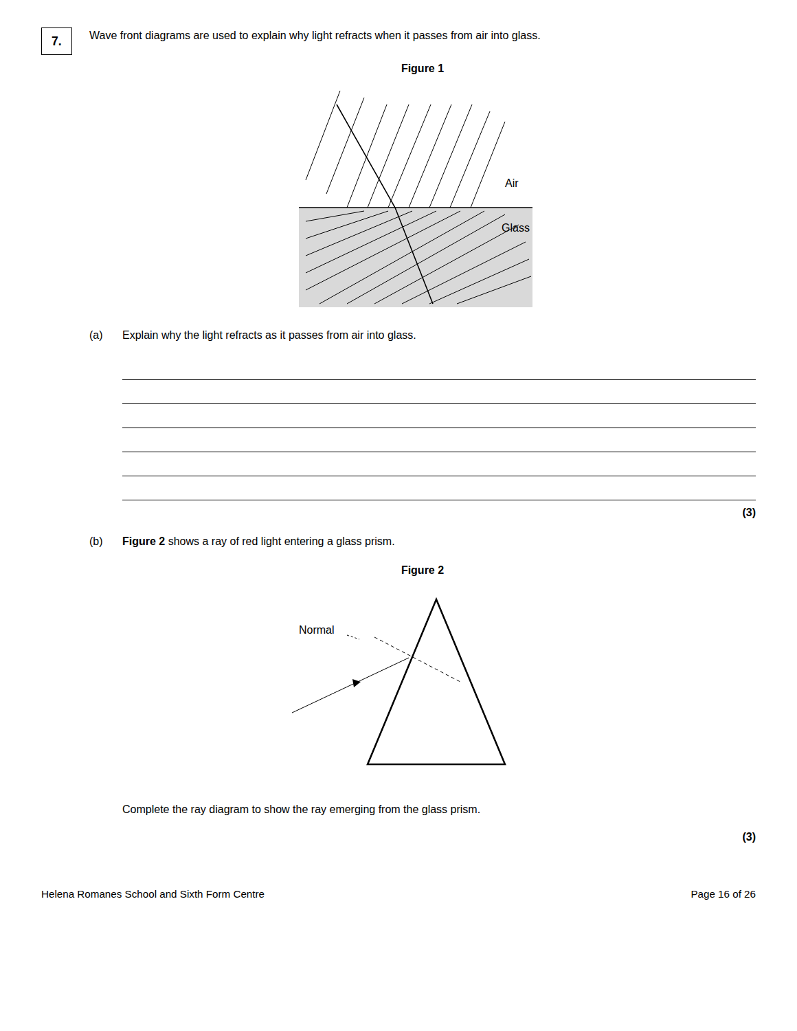7.
Wave front diagrams are used to explain why light refracts when it passes from air into glass.
Figure 1
Air Glass
(a)
Explain why the light refracts as it passes from air into glass.
(3)
(b)
Figure 2 shows a ray of red light entering a glass prism.
Figure 2
Normal
Complete the ray diagram to show the ray emerging from the glass prism.
(3)
Helena Romanes School and Sixth Form Centre Page 16 of 26